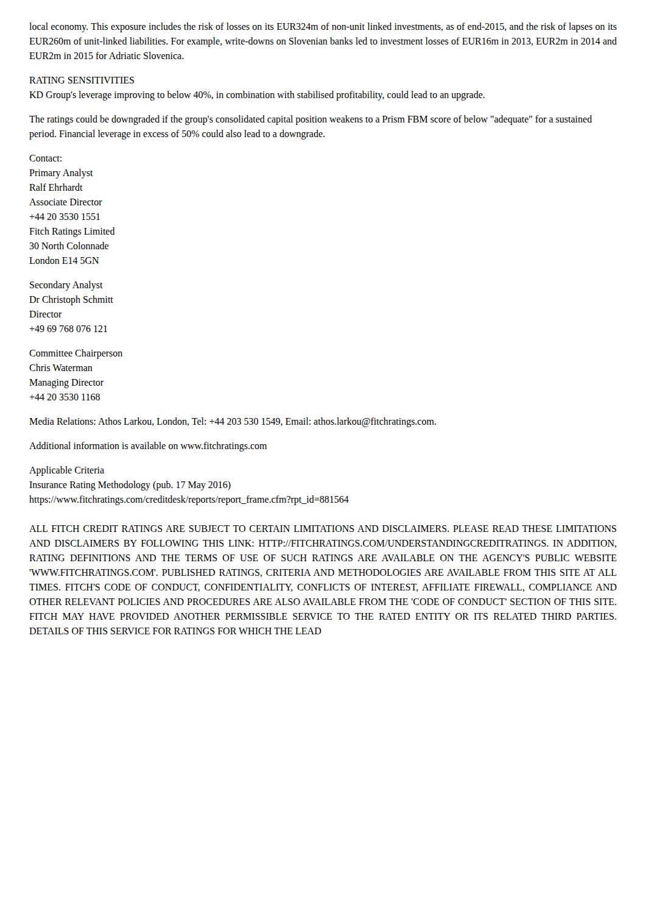local economy. This exposure includes the risk of losses on its EUR324m of non-unit linked investments, as of end-2015, and the risk of lapses on its EUR260m of unit-linked liabilities. For example, write-downs on Slovenian banks led to investment losses of EUR16m in 2013, EUR2m in 2014 and EUR2m in 2015 for Adriatic Slovenica.
RATING SENSITIVITIES
KD Group's leverage improving to below 40%, in combination with stabilised profitability, could lead to an upgrade.
The ratings could be downgraded if the group's consolidated capital position weakens to a Prism FBM score of below "adequate" for a sustained period. Financial leverage in excess of 50% could also lead to a downgrade.
Contact:
Primary Analyst
Ralf Ehrhardt
Associate Director
+44 20 3530 1551
Fitch Ratings Limited
30 North Colonnade
London E14 5GN
Secondary Analyst
Dr Christoph Schmitt
Director
+49 69 768 076 121
Committee Chairperson
Chris Waterman
Managing Director
+44 20 3530 1168
Media Relations: Athos Larkou, London, Tel: +44 203 530 1549, Email: athos.larkou@fitchratings.com.
Additional information is available on www.fitchratings.com
Applicable Criteria
Insurance Rating Methodology (pub. 17 May 2016)
https://www.fitchratings.com/creditdesk/reports/report_frame.cfm?rpt_id=881564
ALL FITCH CREDIT RATINGS ARE SUBJECT TO CERTAIN LIMITATIONS AND DISCLAIMERS. PLEASE READ THESE LIMITATIONS AND DISCLAIMERS BY FOLLOWING THIS LINK: HTTP://FITCHRATINGS.COM/UNDERSTANDINGCREDITRATINGS. IN ADDITION, RATING DEFINITIONS AND THE TERMS OF USE OF SUCH RATINGS ARE AVAILABLE ON THE AGENCY'S PUBLIC WEBSITE 'WWW.FITCHRATINGS.COM'. PUBLISHED RATINGS, CRITERIA AND METHODOLOGIES ARE AVAILABLE FROM THIS SITE AT ALL TIMES. FITCH'S CODE OF CONDUCT, CONFIDENTIALITY, CONFLICTS OF INTEREST, AFFILIATE FIREWALL, COMPLIANCE AND OTHER RELEVANT POLICIES AND PROCEDURES ARE ALSO AVAILABLE FROM THE 'CODE OF CONDUCT' SECTION OF THIS SITE. FITCH MAY HAVE PROVIDED ANOTHER PERMISSIBLE SERVICE TO THE RATED ENTITY OR ITS RELATED THIRD PARTIES. DETAILS OF THIS SERVICE FOR RATINGS FOR WHICH THE LEAD